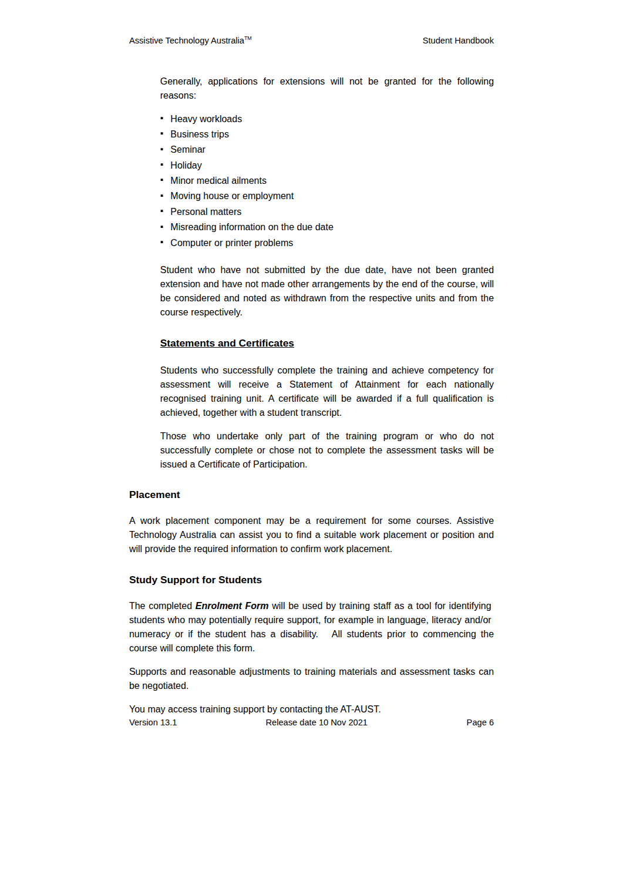Assistive Technology AustraliaTM
Student Handbook
Generally, applications for extensions will not be granted for the following reasons:
Heavy workloads
Business trips
Seminar
Holiday
Minor medical ailments
Moving house or employment
Personal matters
Misreading information on the due date
Computer or printer problems
Student who have not submitted by the due date, have not been granted extension and have not made other arrangements by the end of the course, will be considered and noted as withdrawn from the respective units and from the course respectively.
Statements and Certificates
Students who successfully complete the training and achieve competency for assessment will receive a Statement of Attainment for each nationally recognised training unit. A certificate will be awarded if a full qualification is achieved, together with a student transcript.
Those who undertake only part of the training program or who do not successfully complete or chose not to complete the assessment tasks will be issued a Certificate of Participation.
Placement
A work placement component may be a requirement for some courses. Assistive Technology Australia can assist you to find a suitable work placement or position and will provide the required information to confirm work placement.
Study Support for Students
The completed Enrolment Form will be used by training staff as a tool for identifying students who may potentially require support, for example in language, literacy and/or numeracy or if the student has a disability. All students prior to commencing the course will complete this form.
Supports and reasonable adjustments to training materials and assessment tasks can be negotiated.
You may access training support by contacting the AT-AUST.
Version 13.1
Release date 10 Nov 2021
Page 6